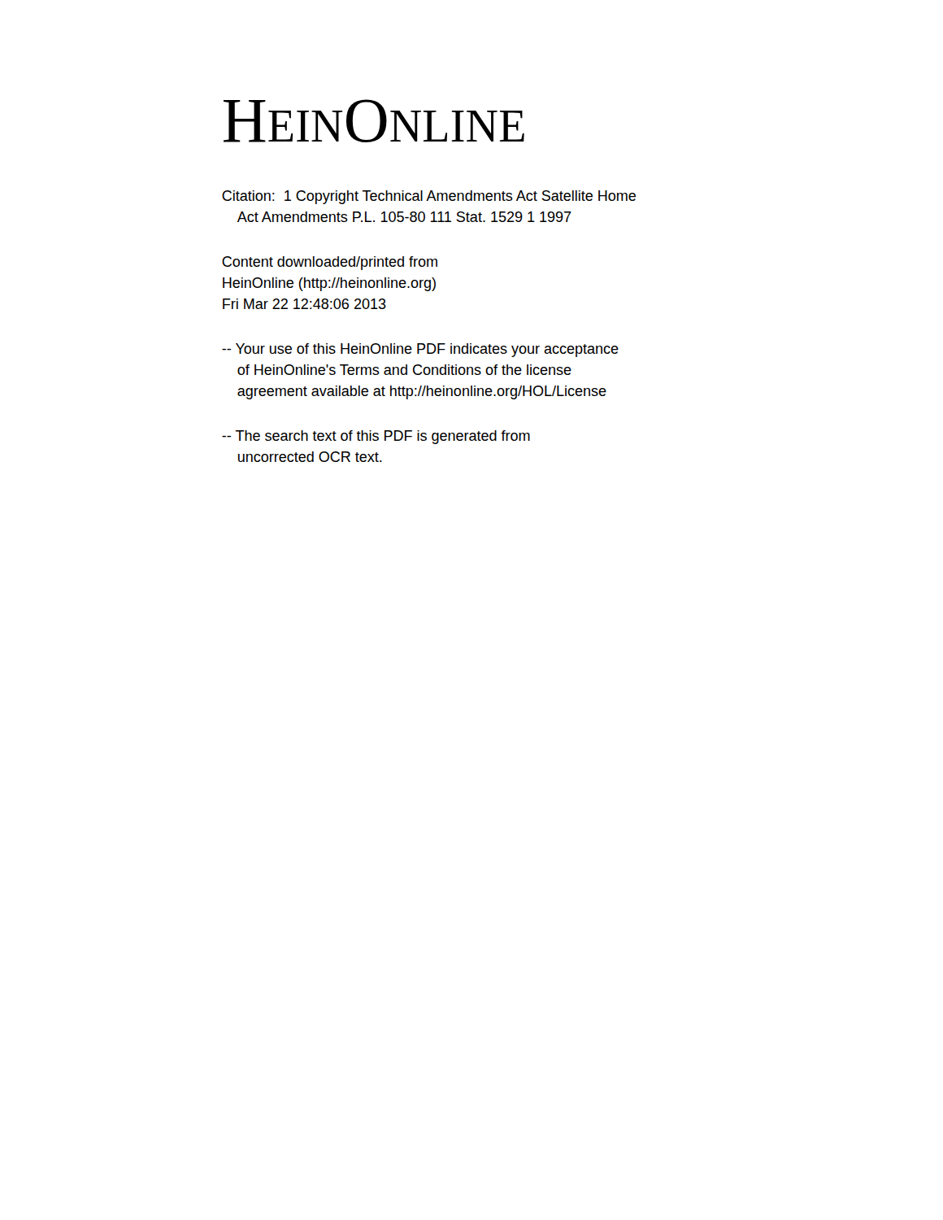HEIN ONLINE
Citation: 1 Copyright Technical Amendments Act Satellite Home
Act Amendments P.L. 105-80 111 Stat. 1529 1 1997
Content downloaded/printed from
HeinOnline (http://heinonline.org)
Fri Mar 22 12:48:06 2013
-- Your use of this HeinOnline PDF indicates your acceptance
of HeinOnline's Terms and Conditions of the license
agreement available at http://heinonline.org/HOL/License
-- The search text of this PDF is generated from
uncorrected OCR text.